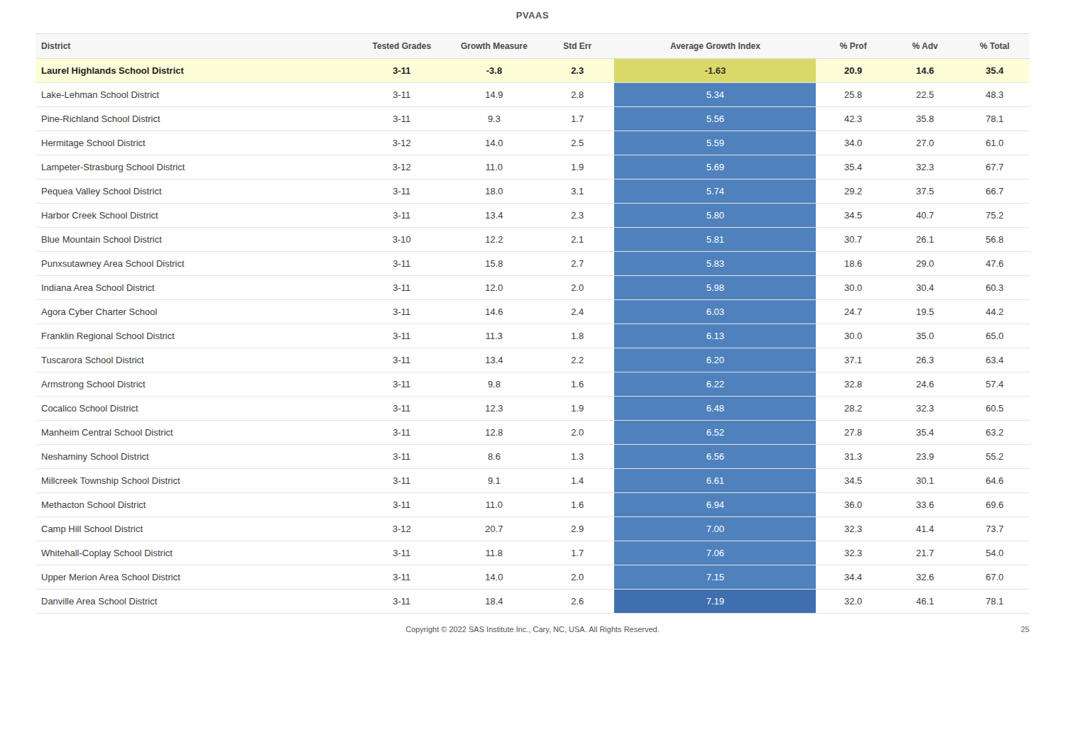PVAAS
| District | Tested Grades | Growth Measure | Std Err | Average Growth Index | % Prof | % Adv | % Total |
| --- | --- | --- | --- | --- | --- | --- | --- |
| Laurel Highlands School District | 3-11 | -3.8 | 2.3 | -1.63 | 20.9 | 14.6 | 35.4 |
| Lake-Lehman School District | 3-11 | 14.9 | 2.8 | 5.34 | 25.8 | 22.5 | 48.3 |
| Pine-Richland School District | 3-11 | 9.3 | 1.7 | 5.56 | 42.3 | 35.8 | 78.1 |
| Hermitage School District | 3-12 | 14.0 | 2.5 | 5.59 | 34.0 | 27.0 | 61.0 |
| Lampeter-Strasburg School District | 3-12 | 11.0 | 1.9 | 5.69 | 35.4 | 32.3 | 67.7 |
| Pequea Valley School District | 3-11 | 18.0 | 3.1 | 5.74 | 29.2 | 37.5 | 66.7 |
| Harbor Creek School District | 3-11 | 13.4 | 2.3 | 5.80 | 34.5 | 40.7 | 75.2 |
| Blue Mountain School District | 3-10 | 12.2 | 2.1 | 5.81 | 30.7 | 26.1 | 56.8 |
| Punxsutawney Area School District | 3-11 | 15.8 | 2.7 | 5.83 | 18.6 | 29.0 | 47.6 |
| Indiana Area School District | 3-11 | 12.0 | 2.0 | 5.98 | 30.0 | 30.4 | 60.3 |
| Agora Cyber Charter School | 3-11 | 14.6 | 2.4 | 6.03 | 24.7 | 19.5 | 44.2 |
| Franklin Regional School District | 3-11 | 11.3 | 1.8 | 6.13 | 30.0 | 35.0 | 65.0 |
| Tuscarora School District | 3-11 | 13.4 | 2.2 | 6.20 | 37.1 | 26.3 | 63.4 |
| Armstrong School District | 3-11 | 9.8 | 1.6 | 6.22 | 32.8 | 24.6 | 57.4 |
| Cocalico School District | 3-11 | 12.3 | 1.9 | 6.48 | 28.2 | 32.3 | 60.5 |
| Manheim Central School District | 3-11 | 12.8 | 2.0 | 6.52 | 27.8 | 35.4 | 63.2 |
| Neshaminy School District | 3-11 | 8.6 | 1.3 | 6.56 | 31.3 | 23.9 | 55.2 |
| Millcreek Township School District | 3-11 | 9.1 | 1.4 | 6.61 | 34.5 | 30.1 | 64.6 |
| Methacton School District | 3-11 | 11.0 | 1.6 | 6.94 | 36.0 | 33.6 | 69.6 |
| Camp Hill School District | 3-12 | 20.7 | 2.9 | 7.00 | 32.3 | 41.4 | 73.7 |
| Whitehall-Coplay School District | 3-11 | 11.8 | 1.7 | 7.06 | 32.3 | 21.7 | 54.0 |
| Upper Merion Area School District | 3-11 | 14.0 | 2.0 | 7.15 | 34.4 | 32.6 | 67.0 |
| Danville Area School District | 3-11 | 18.4 | 2.6 | 7.19 | 32.0 | 46.1 | 78.1 |
Copyright © 2022 SAS Institute Inc., Cary, NC, USA. All Rights Reserved. 25